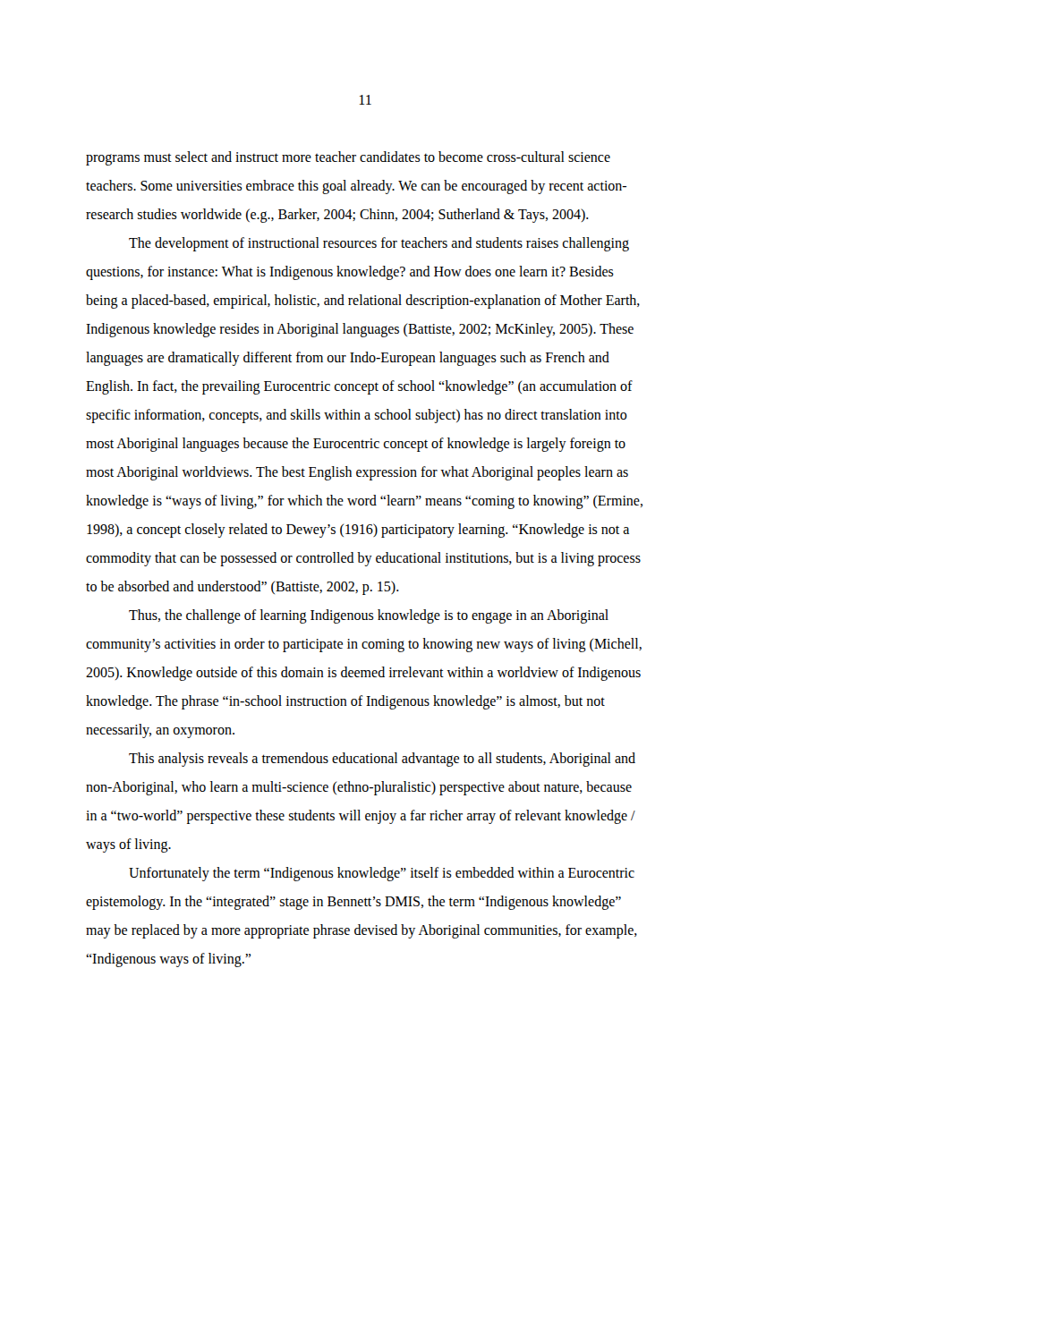11
programs must select and instruct more teacher candidates to become cross-cultural science teachers. Some universities embrace this goal already. We can be encouraged by recent action-research studies worldwide (e.g., Barker, 2004; Chinn, 2004; Sutherland & Tays, 2004).
The development of instructional resources for teachers and students raises challenging questions, for instance: What is Indigenous knowledge? and How does one learn it? Besides being a placed-based, empirical, holistic, and relational description-explanation of Mother Earth, Indigenous knowledge resides in Aboriginal languages (Battiste, 2002; McKinley, 2005). These languages are dramatically different from our Indo-European languages such as French and English. In fact, the prevailing Eurocentric concept of school “knowledge” (an accumulation of specific information, concepts, and skills within a school subject) has no direct translation into most Aboriginal languages because the Eurocentric concept of knowledge is largely foreign to most Aboriginal worldviews. The best English expression for what Aboriginal peoples learn as knowledge is “ways of living,” for which the word “learn” means “coming to knowing” (Ermine, 1998), a concept closely related to Dewey’s (1916) participatory learning. “Knowledge is not a commodity that can be possessed or controlled by educational institutions, but is a living process to be absorbed and understood” (Battiste, 2002, p. 15).
Thus, the challenge of learning Indigenous knowledge is to engage in an Aboriginal community’s activities in order to participate in coming to knowing new ways of living (Michell, 2005). Knowledge outside of this domain is deemed irrelevant within a worldview of Indigenous knowledge. The phrase “in-school instruction of Indigenous knowledge” is almost, but not necessarily, an oxymoron.
This analysis reveals a tremendous educational advantage to all students, Aboriginal and non-Aboriginal, who learn a multi-science (ethno-pluralistic) perspective about nature, because in a “two-world” perspective these students will enjoy a far richer array of relevant knowledge / ways of living.
Unfortunately the term “Indigenous knowledge” itself is embedded within a Eurocentric epistemology. In the “integrated” stage in Bennett’s DMIS, the term “Indigenous knowledge” may be replaced by a more appropriate phrase devised by Aboriginal communities, for example, “Indigenous ways of living.”